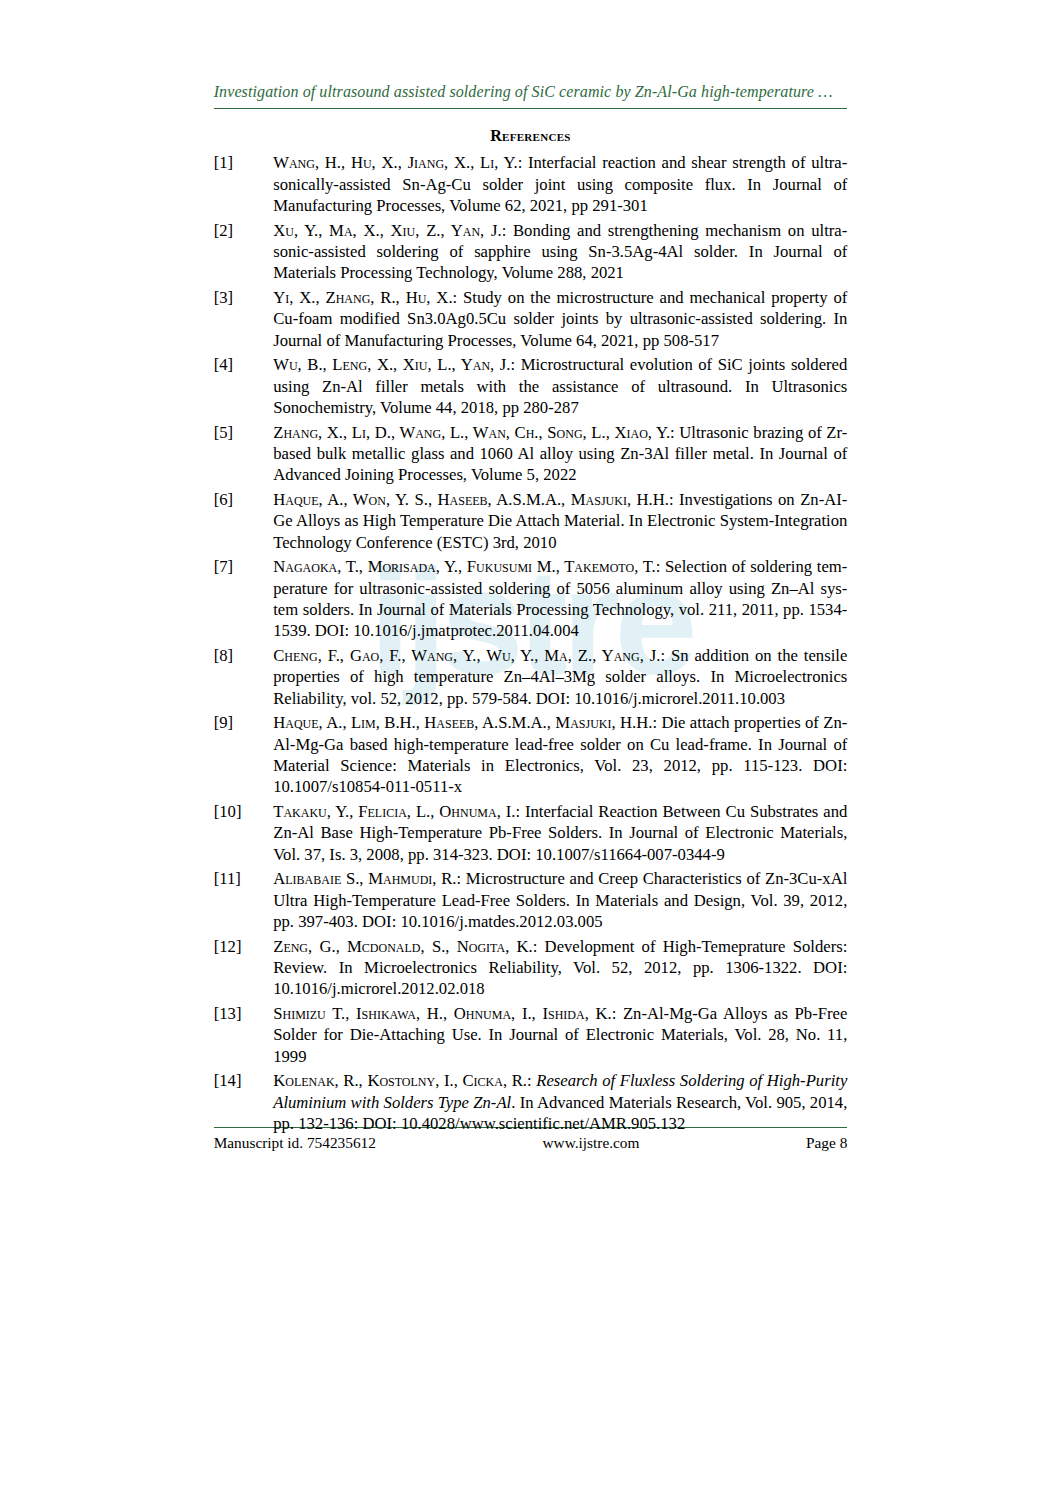ijstre
Investigation of ultrasound assisted soldering of SiC ceramic by Zn-Al-Ga high-temperature …
References
[1] Wang, H., Hu, X., Jiang, X., Li, Y.: Interfacial reaction and shear strength of ultrasonically-assisted Sn-Ag-Cu solder joint using composite flux. In Journal of Manufacturing Processes, Volume 62, 2021, pp 291-301
[2] Xu, Y., Ma, X., Xiu, Z., Yan, J.: Bonding and strengthening mechanism on ultrasonic-assisted soldering of sapphire using Sn-3.5Ag-4Al solder. In Journal of Materials Processing Technology, Volume 288, 2021
[3] Yi, X., Zhang, R., Hu, X.: Study on the microstructure and mechanical property of Cu-foam modified Sn3.0Ag0.5Cu solder joints by ultrasonic-assisted soldering. In Journal of Manufacturing Processes, Volume 64, 2021, pp 508-517
[4] Wu, B., Leng, X., Xiu, L., Yan, J.: Microstructural evolution of SiC joints soldered using Zn-Al filler metals with the assistance of ultrasound. In Ultrasonics Sonochemistry, Volume 44, 2018, pp 280-287
[5] Zhang, X., Li, D., Wang, L., Wan, Ch., Song, L., Xiao, Y.: Ultrasonic brazing of Zr-based bulk metallic glass and 1060 Al alloy using Zn-3Al filler metal. In Journal of Advanced Joining Processes, Volume 5, 2022
[6] Haque, A., Won, Y. S., Haseeb, A.S.M.A., Masjuki, H.H.: Investigations on Zn-AI-Ge Alloys as High Temperature Die Attach Material. In Electronic System-Integration Technology Conference (ESTC) 3rd, 2010
[7] Nagaoka, T., Morisada, Y., Fukusumi M., Takemoto, T.: Selection of soldering temperature for ultrasonic-assisted soldering of 5056 aluminum alloy using Zn–Al system solders. In Journal of Materials Processing Technology, vol. 211, 2011, pp. 1534-1539. DOI: 10.1016/j.jmatprotec.2011.04.004
[8] Cheng, F., Gao, F., Wang, Y., Wu, Y., Ma, Z., Yang, J.: Sn addition on the tensile properties of high temperature Zn–4Al–3Mg solder alloys. In Microelectronics Reliability, vol. 52, 2012, pp. 579-584. DOI: 10.1016/j.microrel.2011.10.003
[9] Haque, A., Lim, B.H., Haseeb, A.S.M.A., Masjuki, H.H.: Die attach properties of Zn-Al-Mg-Ga based high-temperature lead-free solder on Cu lead-frame. In Journal of Material Science: Materials in Electronics, Vol. 23, 2012, pp. 115-123. DOI: 10.1007/s10854-011-0511-x
[10] Takaku, Y., Felicia, L., Ohnuma, I.: Interfacial Reaction Between Cu Substrates and Zn-Al Base High-Temperature Pb-Free Solders. In Journal of Electronic Materials, Vol. 37, Is. 3, 2008, pp. 314-323. DOI: 10.1007/s11664-007-0344-9
[11] Alibabaie S., Mahmudi, R.: Microstructure and Creep Characteristics of Zn-3Cu-xAl Ultra High-Temperature Lead-Free Solders. In Materials and Design, Vol. 39, 2012, pp. 397-403. DOI: 10.1016/j.matdes.2012.03.005
[12] Zeng, G., Mcdonald, S., Nogita, K.: Development of High-Temeprature Solders: Review. In Microelectronics Reliability, Vol. 52, 2012, pp. 1306-1322. DOI: 10.1016/j.microrel.2012.02.018
[13] Shimizu T., Ishikawa, H., Ohnuma, I., Ishida, K.: Zn-Al-Mg-Ga Alloys as Pb-Free Solder for Die-Attaching Use. In Journal of Electronic Materials, Vol. 28, No. 11, 1999
[14] Kolenak, R., Kostolny, I., Cicka, R.: Research of Fluxless Soldering of High-Purity Aluminium with Solders Type Zn-Al. In Advanced Materials Research, Vol. 905, 2014, pp. 132-136: DOI: 10.4028/www.scientific.net/AMR.905.132
Manuscript id. 754235612
www.ijstre.com
Page 8